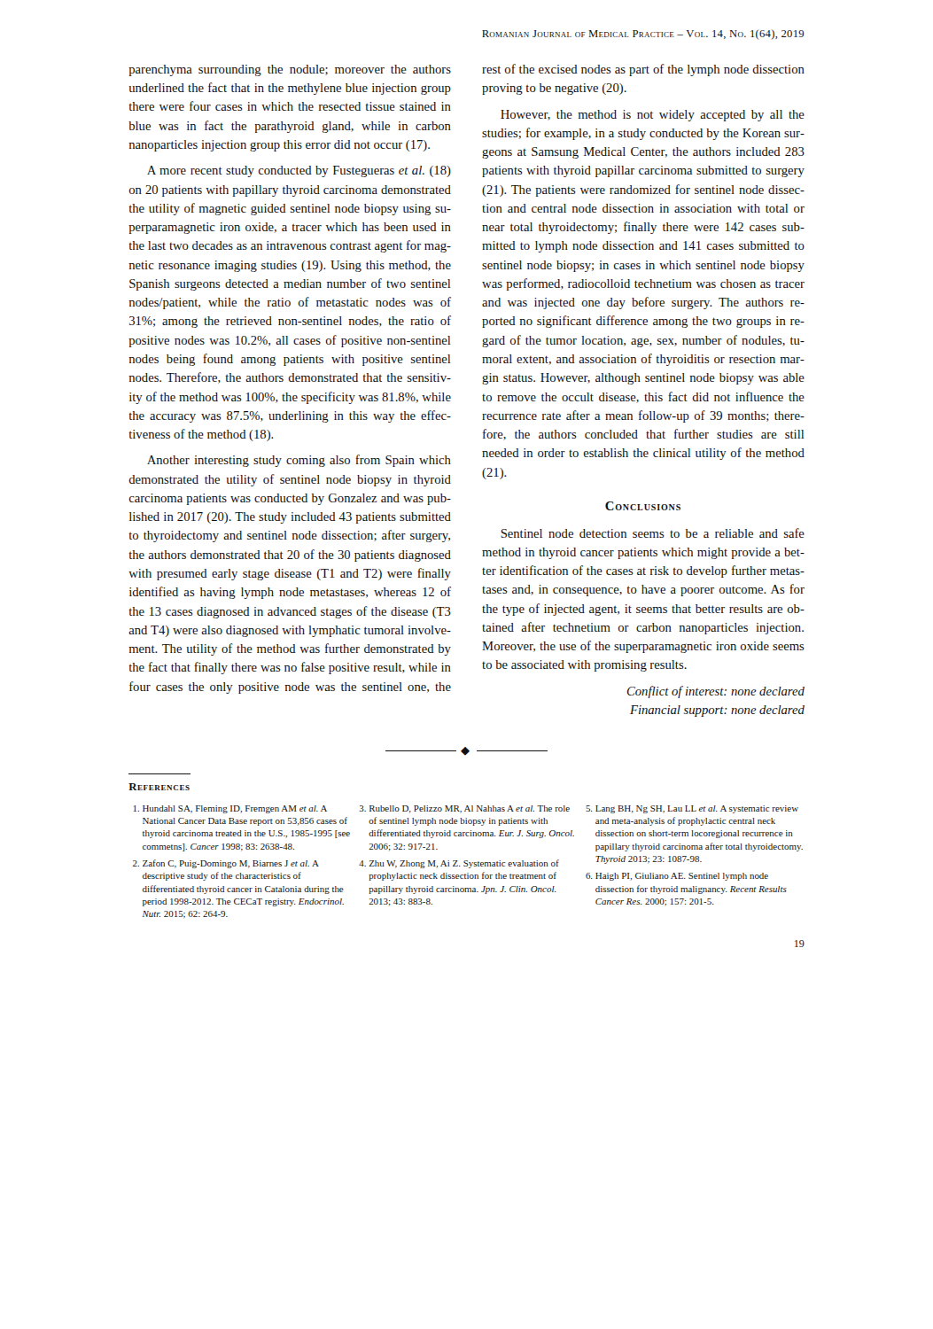Romanian Journal of Medical Practice – Vol. 14, No. 1(64), 2019
parenchyma surrounding the nodule; moreover the authors underlined the fact that in the methylene blue injection group there were four cases in which the resected tissue stained in blue was in fact the parathyroid gland, while in carbon nanoparticles injection group this error did not occur (17).
A more recent study conducted by Fustegueras et al. (18) on 20 patients with papillary thyroid carcinoma demonstrated the utility of magnetic guided sentinel node biopsy using superparamagnetic iron oxide, a tracer which has been used in the last two decades as an intravenous contrast agent for magnetic resonance imaging studies (19). Using this method, the Spanish surgeons detected a median number of two sentinel nodes/patient, while the ratio of metastatic nodes was of 31%; among the retrieved non-sentinel nodes, the ratio of positive nodes was 10.2%, all cases of positive non-sentinel nodes being found among patients with positive sentinel nodes. Therefore, the authors demonstrated that the sensitivity of the method was 100%, the specificity was 81.8%, while the accuracy was 87.5%, underlining in this way the effectiveness of the method (18).
Another interesting study coming also from Spain which demonstrated the utility of sentinel node biopsy in thyroid carcinoma patients was conducted by Gonzalez and was published in 2017 (20). The study included 43 patients submitted to thyroidectomy and sentinel node dissection; after surgery, the authors demonstrated that 20 of the 30 patients diagnosed with presumed early stage disease (T1 and T2) were finally identified as having lymph node metastases, whereas 12 of the 13 cases diagnosed in advanced stages of the disease (T3 and T4) were also diagnosed with lymphatic tumoral involvement. The utility of the method was further demonstrated by the fact that finally there was no false positive result, while in four cases the only positive node was the sentinel one, the rest of the excised nodes as part of the lymph node dissection proving to be negative (20).
However, the method is not widely accepted by all the studies; for example, in a study conducted by the Korean surgeons at Samsung Medical Center, the authors included 283 patients with thyroid papillar carcinoma submitted to surgery (21). The patients were randomized for sentinel node dissection and central node dissection in association with total or near total thyroidectomy; finally there were 142 cases submitted to lymph node dissection and 141 cases submitted to sentinel node biopsy; in cases in which sentinel node biopsy was performed, radiocolloid technetium was chosen as tracer and was injected one day before surgery. The authors reported no significant difference among the two groups in regard of the tumor location, age, sex, number of nodules, tumoral extent, and association of thyroiditis or resection margin status. However, although sentinel node biopsy was able to remove the occult disease, this fact did not influence the recurrence rate after a mean follow-up of 39 months; therefore, the authors concluded that further studies are still needed in order to establish the clinical utility of the method (21).
Conclusions
Sentinel node detection seems to be a reliable and safe method in thyroid cancer patients which might provide a better identification of the cases at risk to develop further metastases and, in consequence, to have a poorer outcome. As for the type of injected agent, it seems that better results are obtained after technetium or carbon nanoparticles injection. Moreover, the use of the superparamagnetic iron oxide seems to be associated with promising results.
Conflict of interest: none declared
Financial support: none declared
◆
References
Hundahl SA, Fleming ID, Fremgen AM et al. A National Cancer Data Base report on 53,856 cases of thyroid carcinoma treated in the U.S., 1985-1995 [see commetns]. Cancer 1998; 83: 2638-48.
Zafon C, Puig-Domingo M, Biarnes J et al. A descriptive study of the characteristics of differentiated thyroid cancer in Catalonia during the period 1998-2012. The CECaT registry. Endocrinol. Nutr. 2015; 62: 264-9.
Rubello D, Pelizzo MR, Al Nahhas A et al. The role of sentinel lymph node biopsy in patients with differentiated thyroid carcinoma. Eur. J. Surg. Oncol. 2006; 32: 917-21.
Zhu W, Zhong M, Ai Z. Systematic evaluation of prophylactic neck dissection for the treatment of papillary thyroid carcinoma. Jpn. J. Clin. Oncol. 2013; 43: 883-8.
Lang BH, Ng SH, Lau LL et al. A systematic review and meta-analysis of prophylactic central neck dissection on short-term locoregional recurrence in papillary thyroid carcinoma after total thyroidectomy. Thyroid 2013; 23: 1087-98.
Haigh PI, Giuliano AE. Sentinel lymph node dissection for thyroid malignancy. Recent Results Cancer Res. 2000; 157: 201-5.
19